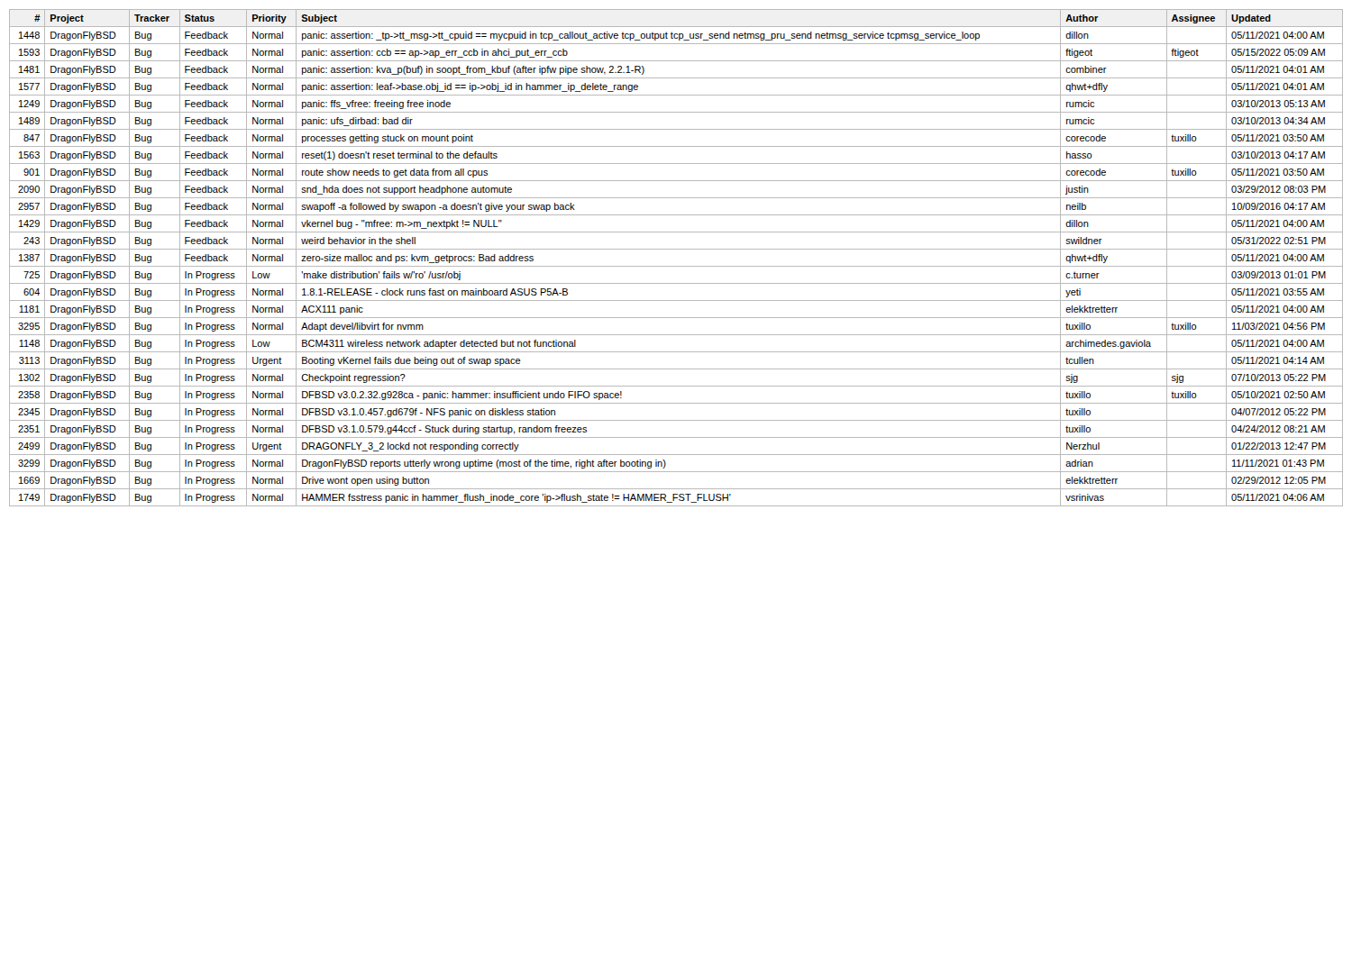| # | Project | Tracker | Status | Priority | Subject | Author | Assignee | Updated |
| --- | --- | --- | --- | --- | --- | --- | --- | --- |
| 1448 | DragonFlyBSD | Bug | Feedback | Normal | panic: assertion: _tp->tt_msg->tt_cpuid == mycpuid in tcp_callout_active tcp_output tcp_usr_send netmsg_pru_send netmsg_service tcpmsg_service_loop | dillon | | 05/11/2021 04:00 AM |
| 1593 | DragonFlyBSD | Bug | Feedback | Normal | panic: assertion: ccb == ap->ap_err_ccb in ahci_put_err_ccb | ftigeot | ftigeot | 05/15/2022 05:09 AM |
| 1481 | DragonFlyBSD | Bug | Feedback | Normal | panic: assertion: kva_p(buf) in soopt_from_kbuf (after ipfw pipe show, 2.2.1-R) | combiner | | 05/11/2021 04:01 AM |
| 1577 | DragonFlyBSD | Bug | Feedback | Normal | panic: assertion: leaf->base.obj_id == ip->obj_id in hammer_ip_delete_range | qhwt+dfly | | 05/11/2021 04:01 AM |
| 1249 | DragonFlyBSD | Bug | Feedback | Normal | panic: ffs_vfree: freeing free inode | rumcic | | 03/10/2013 05:13 AM |
| 1489 | DragonFlyBSD | Bug | Feedback | Normal | panic: ufs_dirbad: bad dir | rumcic | | 03/10/2013 04:34 AM |
| 847 | DragonFlyBSD | Bug | Feedback | Normal | processes getting stuck on mount point | corecode | tuxillo | 05/11/2021 03:50 AM |
| 1563 | DragonFlyBSD | Bug | Feedback | Normal | reset(1) doesn't reset terminal to the defaults | hasso | | 03/10/2013 04:17 AM |
| 901 | DragonFlyBSD | Bug | Feedback | Normal | route show needs to get data from all cpus | corecode | tuxillo | 05/11/2021 03:50 AM |
| 2090 | DragonFlyBSD | Bug | Feedback | Normal | snd_hda does not support headphone automute | justin | | 03/29/2012 08:03 PM |
| 2957 | DragonFlyBSD | Bug | Feedback | Normal | swapoff -a followed by swapon -a doesn't give your swap back | neilb | | 10/09/2016 04:17 AM |
| 1429 | DragonFlyBSD | Bug | Feedback | Normal | vkernel bug - "mfree: m->m_nextpkt != NULL" | dillon | | 05/11/2021 04:00 AM |
| 243 | DragonFlyBSD | Bug | Feedback | Normal | weird behavior in the shell | swildner | | 05/31/2022 02:51 PM |
| 1387 | DragonFlyBSD | Bug | Feedback | Normal | zero-size malloc and ps: kvm_getprocs: Bad address | qhwt+dfly | | 05/11/2021 04:00 AM |
| 725 | DragonFlyBSD | Bug | In Progress | Low | 'make distribution' fails w/'ro' /usr/obj | c.turner | | 03/09/2013 01:01 PM |
| 604 | DragonFlyBSD | Bug | In Progress | Normal | 1.8.1-RELEASE - clock runs fast on mainboard ASUS P5A-B | yeti | | 05/11/2021 03:55 AM |
| 1181 | DragonFlyBSD | Bug | In Progress | Normal | ACX111 panic | elekktretterr | | 05/11/2021 04:00 AM |
| 3295 | DragonFlyBSD | Bug | In Progress | Normal | Adapt devel/libvirt for nvmm | tuxillo | tuxillo | 11/03/2021 04:56 PM |
| 1148 | DragonFlyBSD | Bug | In Progress | Low | BCM4311 wireless network adapter detected but not functional | archimedes.gaviola | | 05/11/2021 04:00 AM |
| 3113 | DragonFlyBSD | Bug | In Progress | Urgent | Booting vKernel fails due being out of swap space | tcullen | | 05/11/2021 04:14 AM |
| 1302 | DragonFlyBSD | Bug | In Progress | Normal | Checkpoint regression? | sjg | sjg | 07/10/2013 05:22 PM |
| 2358 | DragonFlyBSD | Bug | In Progress | Normal | DFBSD v3.0.2.32.g928ca - panic: hammer: insufficient undo FIFO space! | tuxillo | tuxillo | 05/10/2021 02:50 AM |
| 2345 | DragonFlyBSD | Bug | In Progress | Normal | DFBSD v3.1.0.457.gd679f - NFS panic on diskless station | tuxillo | | 04/07/2012 05:22 PM |
| 2351 | DragonFlyBSD | Bug | In Progress | Normal | DFBSD v3.1.0.579.g44ccf - Stuck during startup, random freezes | tuxillo | | 04/24/2012 08:21 AM |
| 2499 | DragonFlyBSD | Bug | In Progress | Urgent | DRAGONFLY_3_2 lockd not responding correctly | Nerzhul | | 01/22/2013 12:47 PM |
| 3299 | DragonFlyBSD | Bug | In Progress | Normal | DragonFlyBSD reports utterly wrong uptime (most of the time, right after booting in) | adrian | | 11/11/2021 01:43 PM |
| 1669 | DragonFlyBSD | Bug | In Progress | Normal | Drive wont open using button | elekktretterr | | 02/29/2012 12:05 PM |
| 1749 | DragonFlyBSD | Bug | In Progress | Normal | HAMMER fsstress panic in hammer_flush_inode_core 'ip->flush_state != HAMMER_FST_FLUSH' | vsrinivas | | 05/11/2021 04:06 AM |